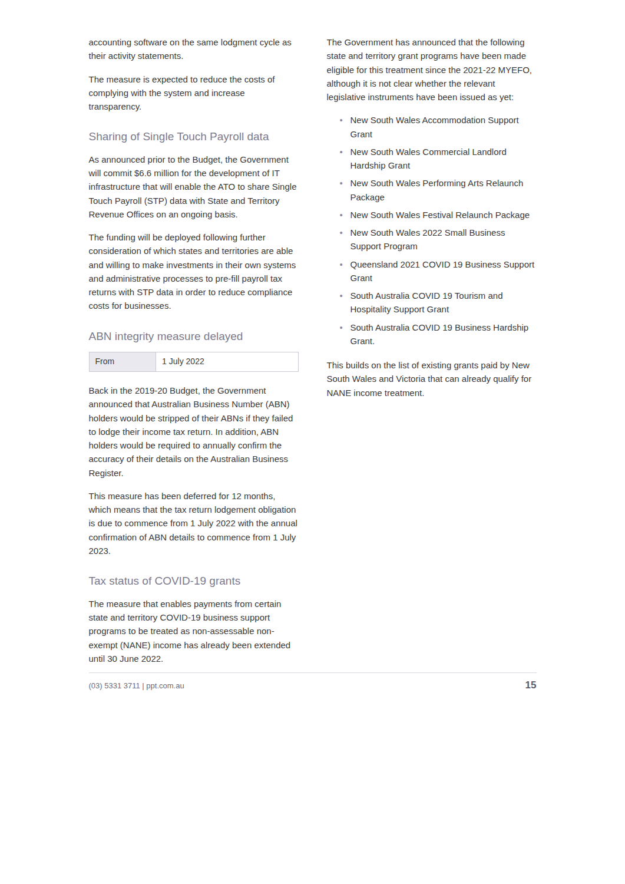accounting software on the same lodgment cycle as their activity statements.
The measure is expected to reduce the costs of complying with the system and increase transparency.
Sharing of Single Touch Payroll data
As announced prior to the Budget, the Government will commit $6.6 million for the development of IT infrastructure that will enable the ATO to share Single Touch Payroll (STP) data with State and Territory Revenue Offices on an ongoing basis.
The funding will be deployed following further consideration of which states and territories are able and willing to make investments in their own systems and administrative processes to pre-fill payroll tax returns with STP data in order to reduce compliance costs for businesses.
ABN integrity measure delayed
| From | 1 July 2022 |
Back in the 2019-20 Budget, the Government announced that Australian Business Number (ABN) holders would be stripped of their ABNs if they failed to lodge their income tax return. In addition, ABN holders would be required to annually confirm the accuracy of their details on the Australian Business Register.
This measure has been deferred for 12 months, which means that the tax return lodgement obligation is due to commence from 1 July 2022 with the annual confirmation of ABN details to commence from 1 July 2023.
Tax status of COVID-19 grants
The measure that enables payments from certain state and territory COVID-19 business support programs to be treated as non-assessable non-exempt (NANE) income has already been extended until 30 June 2022.
The Government has announced that the following state and territory grant programs have been made eligible for this treatment since the 2021-22 MYEFO, although it is not clear whether the relevant legislative instruments have been issued as yet:
New South Wales Accommodation Support Grant
New South Wales Commercial Landlord Hardship Grant
New South Wales Performing Arts Relaunch Package
New South Wales Festival Relaunch Package
New South Wales 2022 Small Business Support Program
Queensland 2021 COVID 19 Business Support Grant
South Australia COVID 19 Tourism and Hospitality Support Grant
South Australia COVID 19 Business Hardship Grant.
This builds on the list of existing grants paid by New South Wales and Victoria that can already qualify for NANE income treatment.
(03) 5331 3711 | ppt.com.au 15